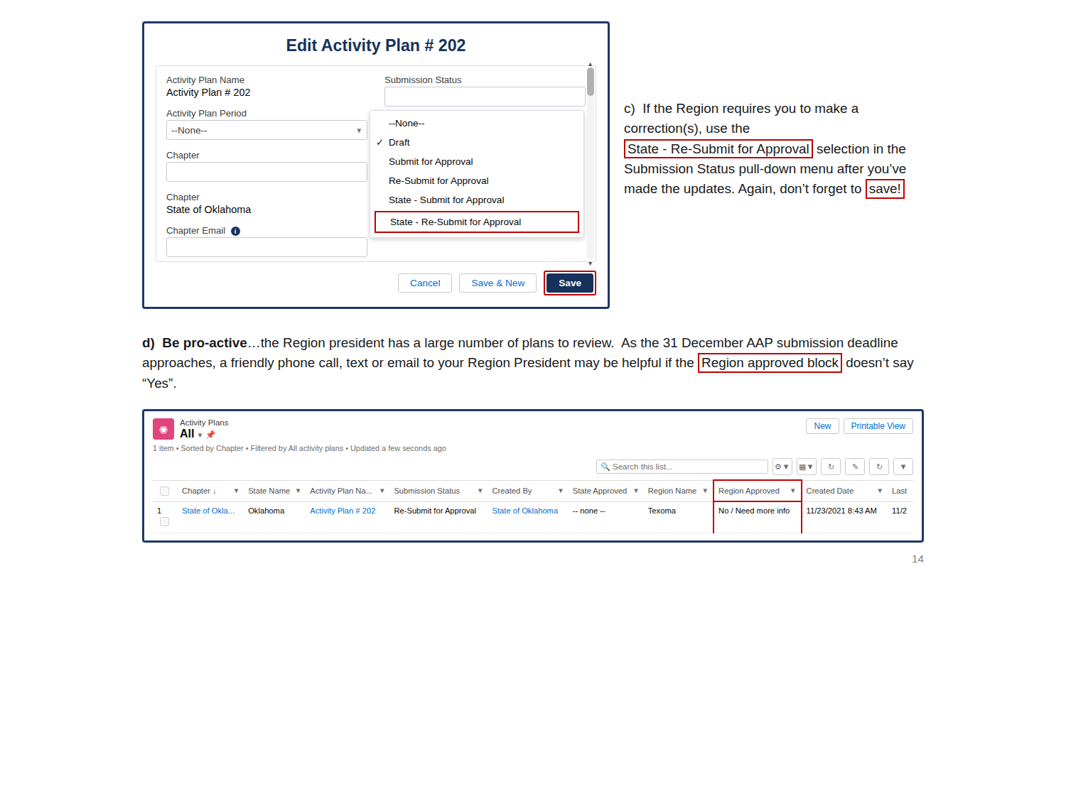Edit Activity Plan # 202
▲ ▼
Activity Plan Name
Activity Plan # 202
Activity Plan Period
--None--▼
Chapter
Chapter
State of Oklahoma
Chapter Email i
Submission Status
--None--
Draft
Submit for Approval
Re-Submit for Approval
State - Submit for Approval
State - Re-Submit for Approval
Cancel Save & New Save
c) If the Region requires you to make a correction(s), use the State - Re-Submit for Approval selection in the Submission Status pull-down menu after you’ve made the updates. Again, don’t forget to save!
d) Be pro-active…the Region president has a large number of plans to review. As the 31 December AAP submission deadline approaches, a friendly phone call, text or email to your Region President may be helpful if the Region approved block doesn’t say “Yes”.
◉
Activity Plans
All ▼ 📌
New Printable View
1 item • Sorted by Chapter • Filtered by All activity plans • Updated a few seconds ago
Search this list...
⚙▼ ▦▼ ↻ ✎ ↻ ▼
| | Chapter ↓ ▼ | State Name ▼ | Activity Plan Na... ▼ | Submission Status ▼ | Created By ▼ | State Approved ▼ | Region Name ▼ | Region Approved ▼ | Created Date ▼ | Last |
| --- | --- | --- | --- | --- | --- | --- | --- | --- | --- | --- |
| 1 | State of Okla... | Oklahoma | Activity Plan # 202 | Re-Submit for Approval | State of Oklahoma | -- none -- | Texoma | No / Need more info | 11/23/2021 8:43 AM | 11/2 |
14